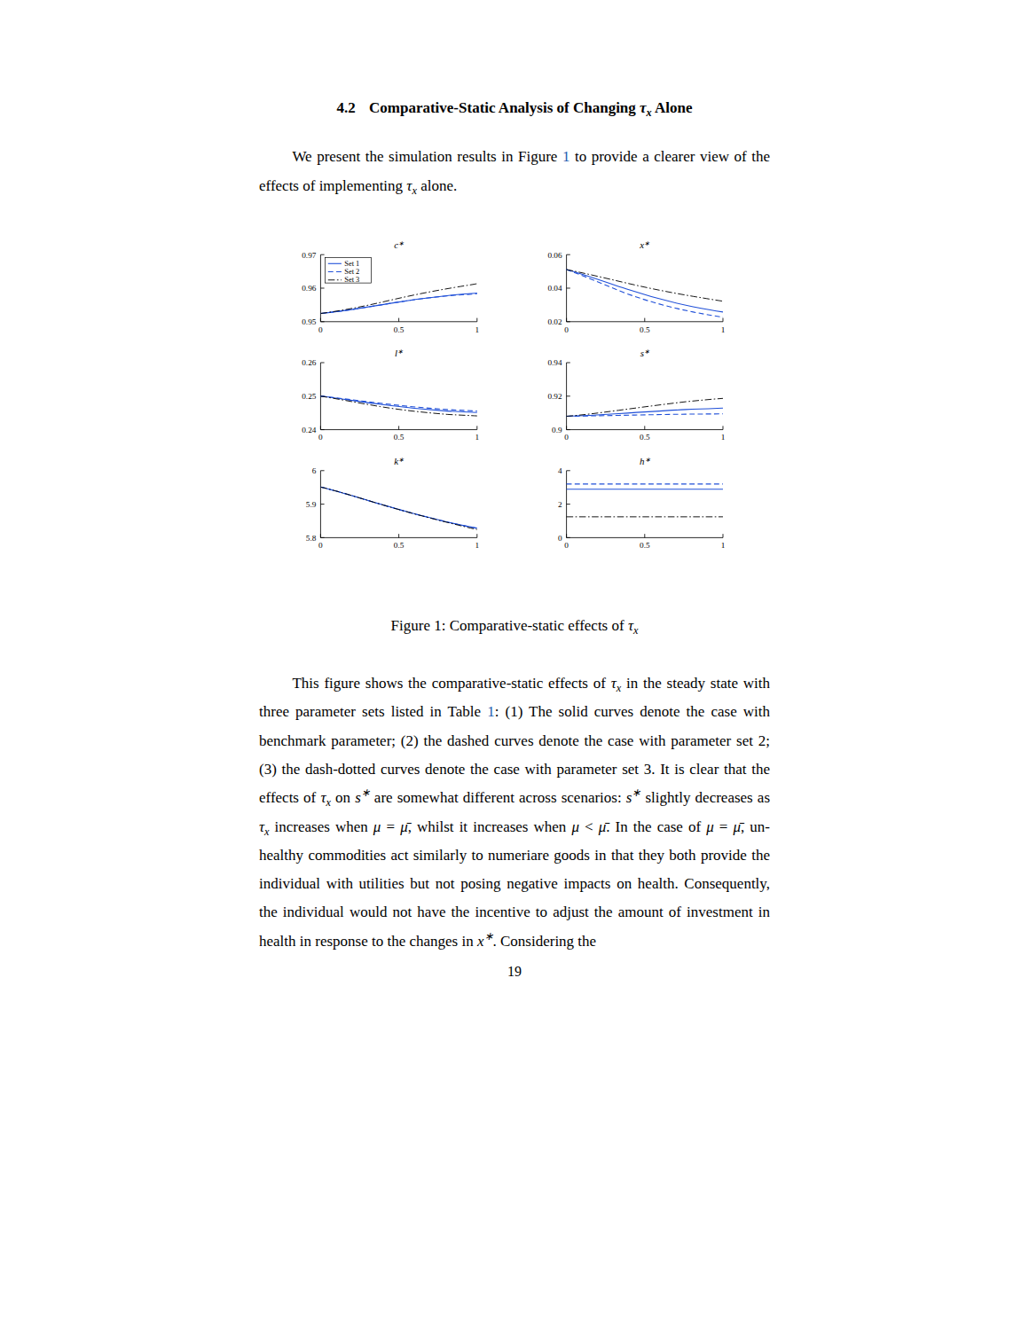4.2 Comparative-Static Analysis of Changing τx Alone
We present the simulation results in Figure 1 to provide a clearer view of the effects of implementing τx alone.
c∗ 0.97 0.96 0.95 0 0.5 1 Set 1 Set 2 Set 3 x∗ 0.06 0.04 0.02 0 0.5 1 l∗ 0.26 0.25 0.24 0 0.5 1 s∗ 0.94 0.92 0.9 0 0.5 1 k∗ 6 5.9 5.8 0 0.5 1 h∗ 4 2 0 0 0.5 1
Figure 1: Comparative-static effects of τx
This figure shows the comparative-static effects of τx in the steady state with three parameter sets listed in Table 1: (1) The solid curves denote the case with benchmark parameter; (2) the dashed curves denote the case with parameter set 2; (3) the dash-dotted curves denote the case with parameter set 3. It is clear that the effects of τx on s∗ are somewhat different across scenarios: s∗ slightly decreases as τx increases when μ = μ̄, whilst it increases when μ < μ̄. In the case of μ = μ̄, unhealthy commodities act similarly to numeriare goods in that they both provide the individual with utilities but not posing negative impacts on health. Consequently, the individual would not have the incentive to adjust the amount of investment in health in response to the changes in x∗. Considering the
19